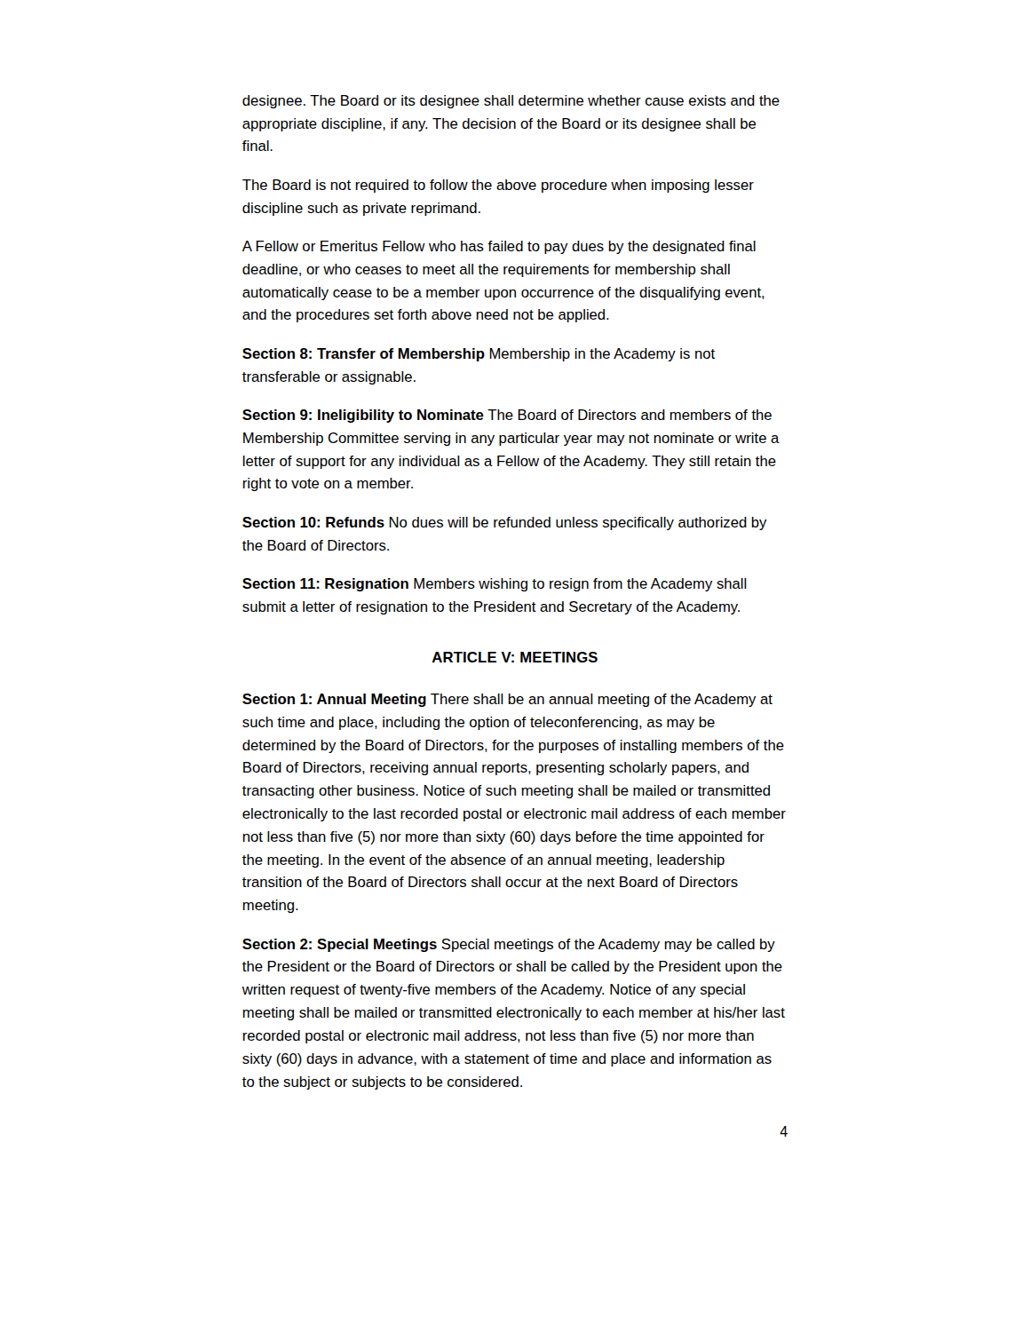designee. The Board or its designee shall determine whether cause exists and the appropriate discipline, if any. The decision of the Board or its designee shall be final.
The Board is not required to follow the above procedure when imposing lesser discipline such as private reprimand.
A Fellow or Emeritus Fellow who has failed to pay dues by the designated final deadline, or who ceases to meet all the requirements for membership shall automatically cease to be a member upon occurrence of the disqualifying event, and the procedures set forth above need not be applied.
Section 8: Transfer of Membership Membership in the Academy is not transferable or assignable.
Section 9: Ineligibility to Nominate The Board of Directors and members of the Membership Committee serving in any particular year may not nominate or write a letter of support for any individual as a Fellow of the Academy. They still retain the right to vote on a member.
Section 10: Refunds No dues will be refunded unless specifically authorized by the Board of Directors.
Section 11: Resignation Members wishing to resign from the Academy shall submit a letter of resignation to the President and Secretary of the Academy.
ARTICLE V: MEETINGS
Section 1: Annual Meeting There shall be an annual meeting of the Academy at such time and place, including the option of teleconferencing, as may be determined by the Board of Directors, for the purposes of installing members of the Board of Directors, receiving annual reports, presenting scholarly papers, and transacting other business. Notice of such meeting shall be mailed or transmitted electronically to the last recorded postal or electronic mail address of each member not less than five (5) nor more than sixty (60) days before the time appointed for the meeting. In the event of the absence of an annual meeting, leadership transition of the Board of Directors shall occur at the next Board of Directors meeting.
Section 2: Special Meetings Special meetings of the Academy may be called by the President or the Board of Directors or shall be called by the President upon the written request of twenty-five members of the Academy. Notice of any special meeting shall be mailed or transmitted electronically to each member at his/her last recorded postal or electronic mail address, not less than five (5) nor more than sixty (60) days in advance, with a statement of time and place and information as to the subject or subjects to be considered.
4